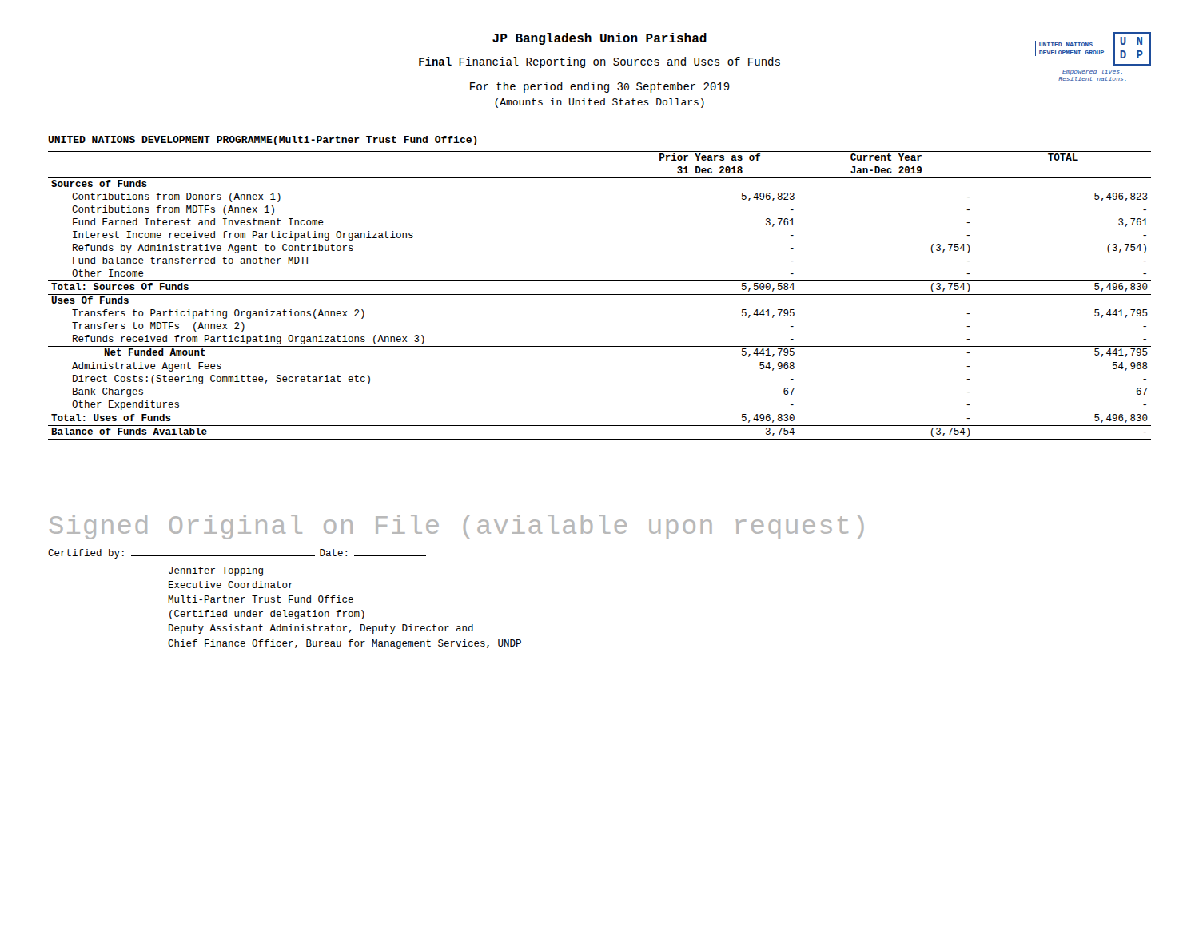UNITED NATIONS
DEVELOPMENT GROUP U N
D P
Empowered lives.
Resilient nations.
JP Bangladesh Union Parishad
Final Financial Reporting on Sources and Uses of Funds
For the period ending 30 September 2019
(Amounts in United States Dollars)
UNITED NATIONS DEVELOPMENT PROGRAMME(Multi-Partner Trust Fund Office)
| | Prior Years as of | Current Year | TOTAL |
| --- | --- | --- | --- |
| | 31 Dec 2018 | Jan-Dec 2019 | |
| Sources of Funds | | | |
| Contributions from Donors (Annex 1) | 5,496,823 | - | 5,496,823 |
| Contributions from MDTFs (Annex 1) | - | - | - |
| Fund Earned Interest and Investment Income | 3,761 | - | 3,761 |
| Interest Income received from Participating Organizations | - | - | - |
| Refunds by Administrative Agent to Contributors | - | (3,754) | (3,754) |
| Fund balance transferred to another MDTF | - | - | - |
| Other Income | - | - | - |
| Total: Sources Of Funds | 5,500,584 | (3,754) | 5,496,830 |
| Uses Of Funds | | | |
| Transfers to Participating Organizations(Annex 2) | 5,441,795 | - | 5,441,795 |
| Transfers to MDTFs (Annex 2) | - | - | - |
| Refunds received from Participating Organizations (Annex 3) | - | - | - |
| Net Funded Amount | 5,441,795 | - | 5,441,795 |
| Administrative Agent Fees | 54,968 | - | 54,968 |
| Direct Costs:(Steering Committee, Secretariat etc) | - | - | - |
| Bank Charges | 67 | - | 67 |
| Other Expenditures | - | - | - |
| Total: Uses of Funds | 5,496,830 | - | 5,496,830 |
| Balance of Funds Available | 3,754 | (3,754) | - |
Signed Original on File (avialable upon request)
Certified by: Date:
Jennifer Topping
Executive Coordinator
Multi-Partner Trust Fund Office
(Certified under delegation from)
Deputy Assistant Administrator, Deputy Director and
Chief Finance Officer, Bureau for Management Services, UNDP